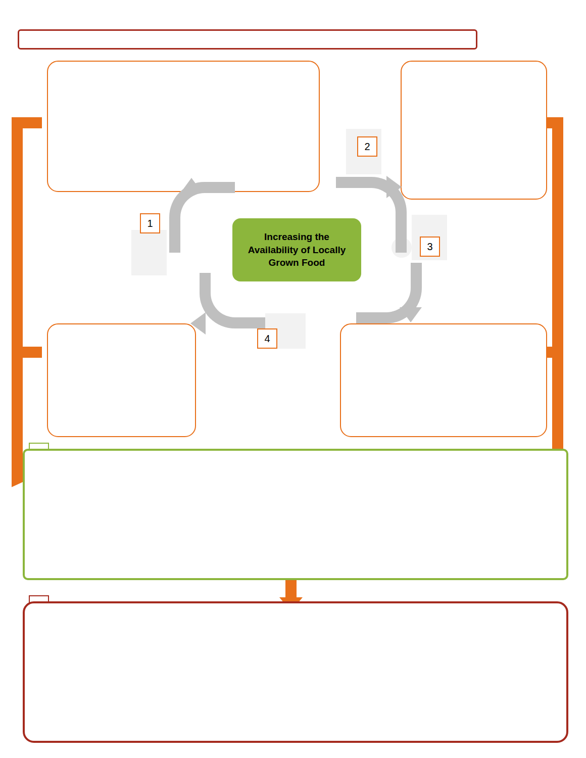Increasing the Availability of Locally Grown Food
1
2
3
4
5
6